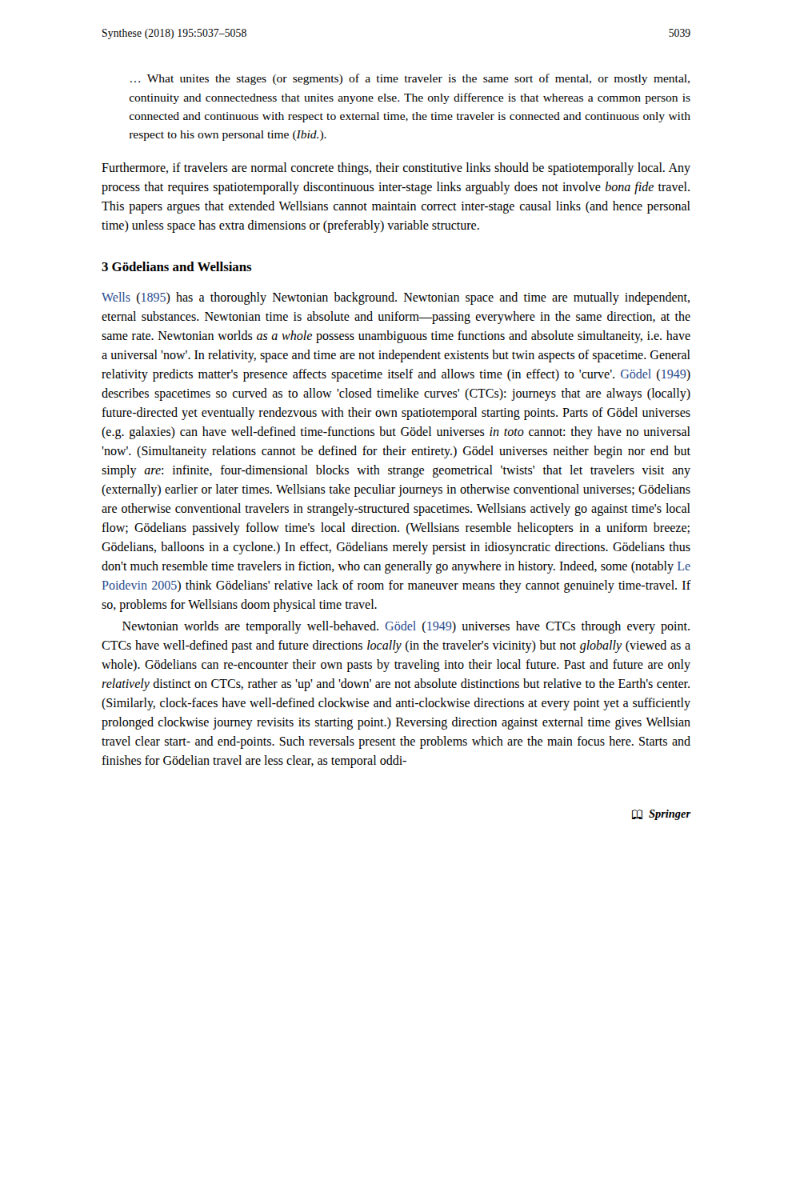Synthese (2018) 195:5037–5058 5039
… What unites the stages (or segments) of a time traveler is the same sort of mental, or mostly mental, continuity and connectedness that unites anyone else. The only difference is that whereas a common person is connected and continuous with respect to external time, the time traveler is connected and continuous only with respect to his own personal time (Ibid.).
Furthermore, if travelers are normal concrete things, their constitutive links should be spatiotemporally local. Any process that requires spatiotemporally discontinuous inter-stage links arguably does not involve bona fide travel. This papers argues that extended Wellsians cannot maintain correct inter-stage causal links (and hence personal time) unless space has extra dimensions or (preferably) variable structure.
3 Gödelians and Wellsians
Wells (1895) has a thoroughly Newtonian background. Newtonian space and time are mutually independent, eternal substances. Newtonian time is absolute and uniform—passing everywhere in the same direction, at the same rate. Newtonian worlds as a whole possess unambiguous time functions and absolute simultaneity, i.e. have a universal 'now'. In relativity, space and time are not independent existents but twin aspects of spacetime. General relativity predicts matter's presence affects spacetime itself and allows time (in effect) to 'curve'. Gödel (1949) describes spacetimes so curved as to allow 'closed timelike curves' (CTCs): journeys that are always (locally) future-directed yet eventually rendezvous with their own spatiotemporal starting points. Parts of Gödel universes (e.g. galaxies) can have well-defined time-functions but Gödel universes in toto cannot: they have no universal 'now'. (Simultaneity relations cannot be defined for their entirety.) Gödel universes neither begin nor end but simply are: infinite, four-dimensional blocks with strange geometrical 'twists' that let travelers visit any (externally) earlier or later times. Wellsians take peculiar journeys in otherwise conventional universes; Gödelians are otherwise conventional travelers in strangely-structured spacetimes. Wellsians actively go against time's local flow; Gödelians passively follow time's local direction. (Wellsians resemble helicopters in a uniform breeze; Gödelians, balloons in a cyclone.) In effect, Gödelians merely persist in idiosyncratic directions. Gödelians thus don't much resemble time travelers in fiction, who can generally go anywhere in history. Indeed, some (notably Le Poidevin 2005) think Gödelians' relative lack of room for maneuver means they cannot genuinely time-travel. If so, problems for Wellsians doom physical time travel.
Newtonian worlds are temporally well-behaved. Gödel (1949) universes have CTCs through every point. CTCs have well-defined past and future directions locally (in the traveler's vicinity) but not globally (viewed as a whole). Gödelians can re-encounter their own pasts by traveling into their local future. Past and future are only relatively distinct on CTCs, rather as 'up' and 'down' are not absolute distinctions but relative to the Earth's center. (Similarly, clock-faces have well-defined clockwise and anti-clockwise directions at every point yet a sufficiently prolonged clockwise journey revisits its starting point.) Reversing direction against external time gives Wellsian travel clear start- and end-points. Such reversals present the problems which are the main focus here. Starts and finishes for Gödelian travel are less clear, as temporal oddi-
🕮 Springer